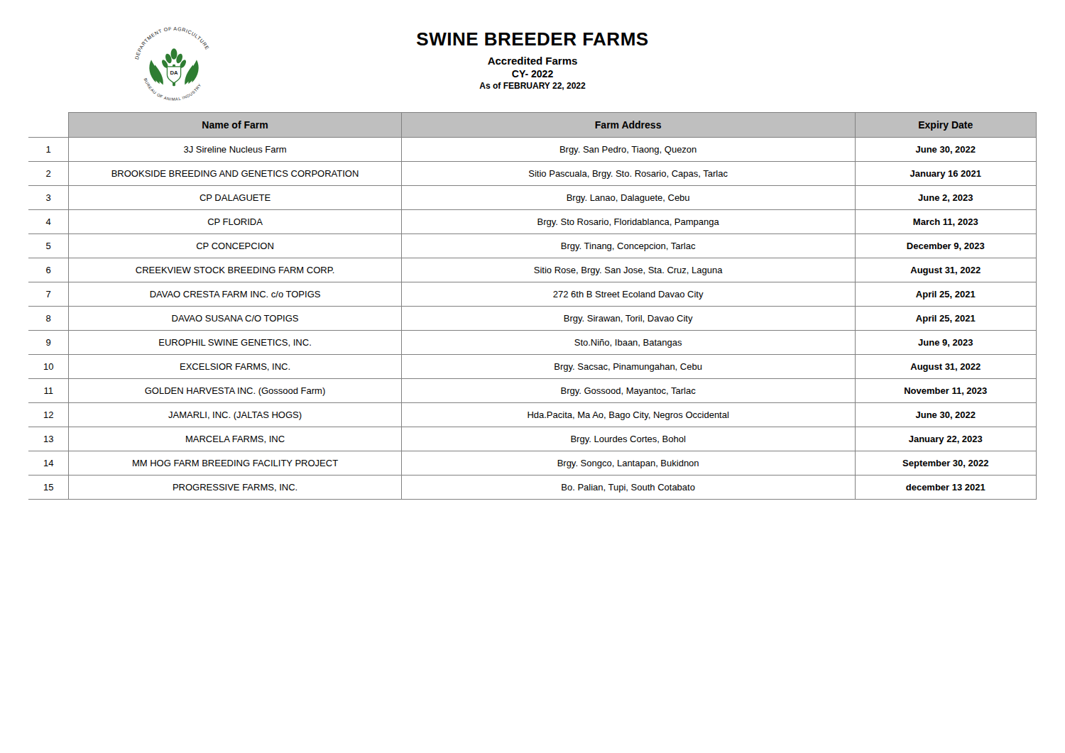DEPARTMENT OF AGRICULTURE BUREAU OF ANIMAL INDUSTRY DA
SWINE BREEDER FARMS
Accredited Farms
CY- 2022
As of FEBRUARY 22, 2022
| | Name of Farm | Farm Address | Expiry Date |
| --- | --- | --- | --- |
| 1 | 3J Sireline Nucleus Farm | Brgy. San Pedro, Tiaong, Quezon | June 30, 2022 |
| 2 | BROOKSIDE BREEDING AND GENETICS CORPORATION | Sitio Pascuala, Brgy. Sto. Rosario, Capas, Tarlac | January 16 2021 |
| 3 | CP DALAGUETE | Brgy. Lanao, Dalaguete, Cebu | June 2, 2023 |
| 4 | CP FLORIDA | Brgy. Sto Rosario, Floridablanca, Pampanga | March 11, 2023 |
| 5 | CP CONCEPCION | Brgy. Tinang, Concepcion, Tarlac | December 9, 2023 |
| 6 | CREEKVIEW STOCK BREEDING FARM CORP. | Sitio Rose, Brgy. San Jose, Sta. Cruz, Laguna | August 31, 2022 |
| 7 | DAVAO CRESTA FARM INC. c/o TOPIGS | 272 6th B Street Ecoland Davao City | April 25, 2021 |
| 8 | DAVAO SUSANA C/O TOPIGS | Brgy. Sirawan, Toril, Davao City | April 25, 2021 |
| 9 | EUROPHIL SWINE GENETICS, INC. | Sto.Niño, Ibaan, Batangas | June 9, 2023 |
| 10 | EXCELSIOR FARMS, INC. | Brgy. Sacsac, Pinamungahan, Cebu | August 31, 2022 |
| 11 | GOLDEN HARVESTA INC. (Gossood Farm) | Brgy. Gossood, Mayantoc, Tarlac | November 11, 2023 |
| 12 | JAMARLI, INC. (JALTAS HOGS) | Hda.Pacita, Ma Ao, Bago City, Negros Occidental | June 30, 2022 |
| 13 | MARCELA FARMS, INC | Brgy. Lourdes Cortes, Bohol | January 22, 2023 |
| 14 | MM HOG FARM BREEDING FACILITY PROJECT | Brgy. Songco, Lantapan, Bukidnon | September 30, 2022 |
| 15 | PROGRESSIVE FARMS, INC. | Bo. Palian, Tupi, South Cotabato | december 13 2021 |